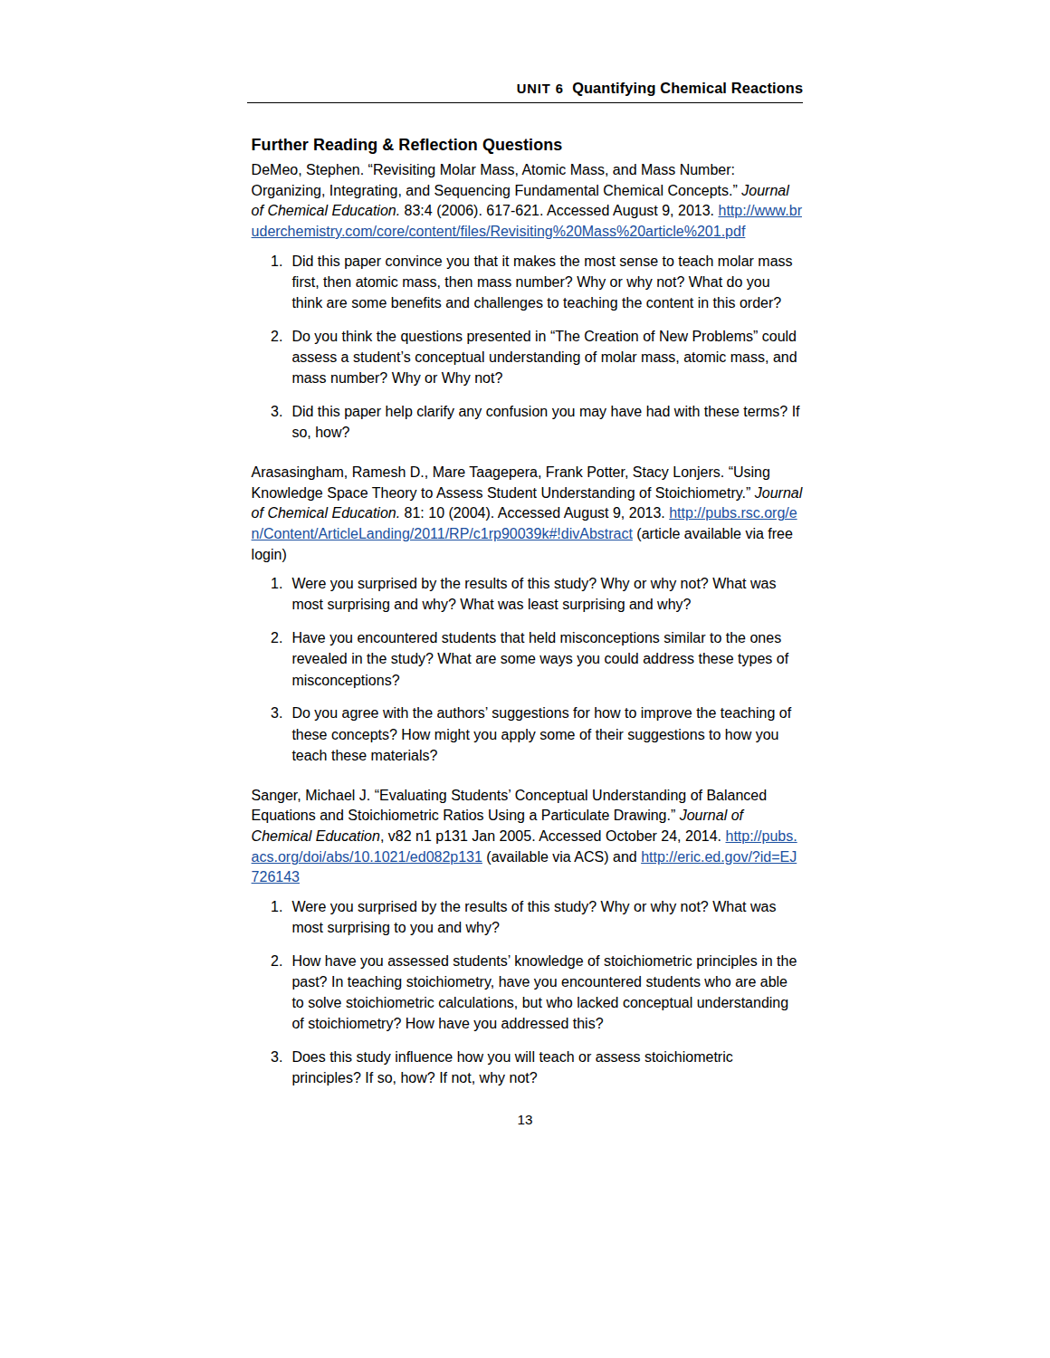UNIT 6 Quantifying Chemical Reactions
Further Reading & Reflection Questions
DeMeo, Stephen. “Revisiting Molar Mass, Atomic Mass, and Mass Number: Organizing, Integrating, and Sequencing Fundamental Chemical Concepts.” Journal of Chemical Education. 83:4 (2006). 617-621. Accessed August 9, 2013. http://www.bruderchemistry.com/core/content/files/Revisiting%20Mass%20article%201.pdf
Did this paper convince you that it makes the most sense to teach molar mass first, then atomic mass, then mass number? Why or why not? What do you think are some benefits and challenges to teaching the content in this order?
Do you think the questions presented in “The Creation of New Problems” could assess a student’s conceptual understanding of molar mass, atomic mass, and mass number? Why or Why not?
Did this paper help clarify any confusion you may have had with these terms? If so, how?
Arasasingham, Ramesh D., Mare Taagepera, Frank Potter, Stacy Lonjers. “Using Knowledge Space Theory to Assess Student Understanding of Stoichiometry.” Journal of Chemical Education. 81: 10 (2004). Accessed August 9, 2013. http://pubs.rsc.org/en/Content/ArticleLanding/2011/RP/c1rp90039k#!divAbstract (article available via free login)
Were you surprised by the results of this study? Why or why not? What was most surprising and why? What was least surprising and why?
Have you encountered students that held misconceptions similar to the ones revealed in the study? What are some ways you could address these types of misconceptions?
Do you agree with the authors’ suggestions for how to improve the teaching of these concepts? How might you apply some of their suggestions to how you teach these materials?
Sanger, Michael J. “Evaluating Students’ Conceptual Understanding of Balanced Equations and Stoichiometric Ratios Using a Particulate Drawing.” Journal of Chemical Education, v82 n1 p131 Jan 2005. Accessed October 24, 2014. http://pubs.acs.org/doi/abs/10.1021/ed082p131 (available via ACS) and http://eric.ed.gov/?id=EJ726143
Were you surprised by the results of this study? Why or why not? What was most surprising to you and why?
How have you assessed students’ knowledge of stoichiometric principles in the past? In teaching stoichiometry, have you encountered students who are able to solve stoichiometric calculations, but who lacked conceptual understanding of stoichiometry? How have you addressed this?
Does this study influence how you will teach or assess stoichiometric principles? If so, how? If not, why not?
13